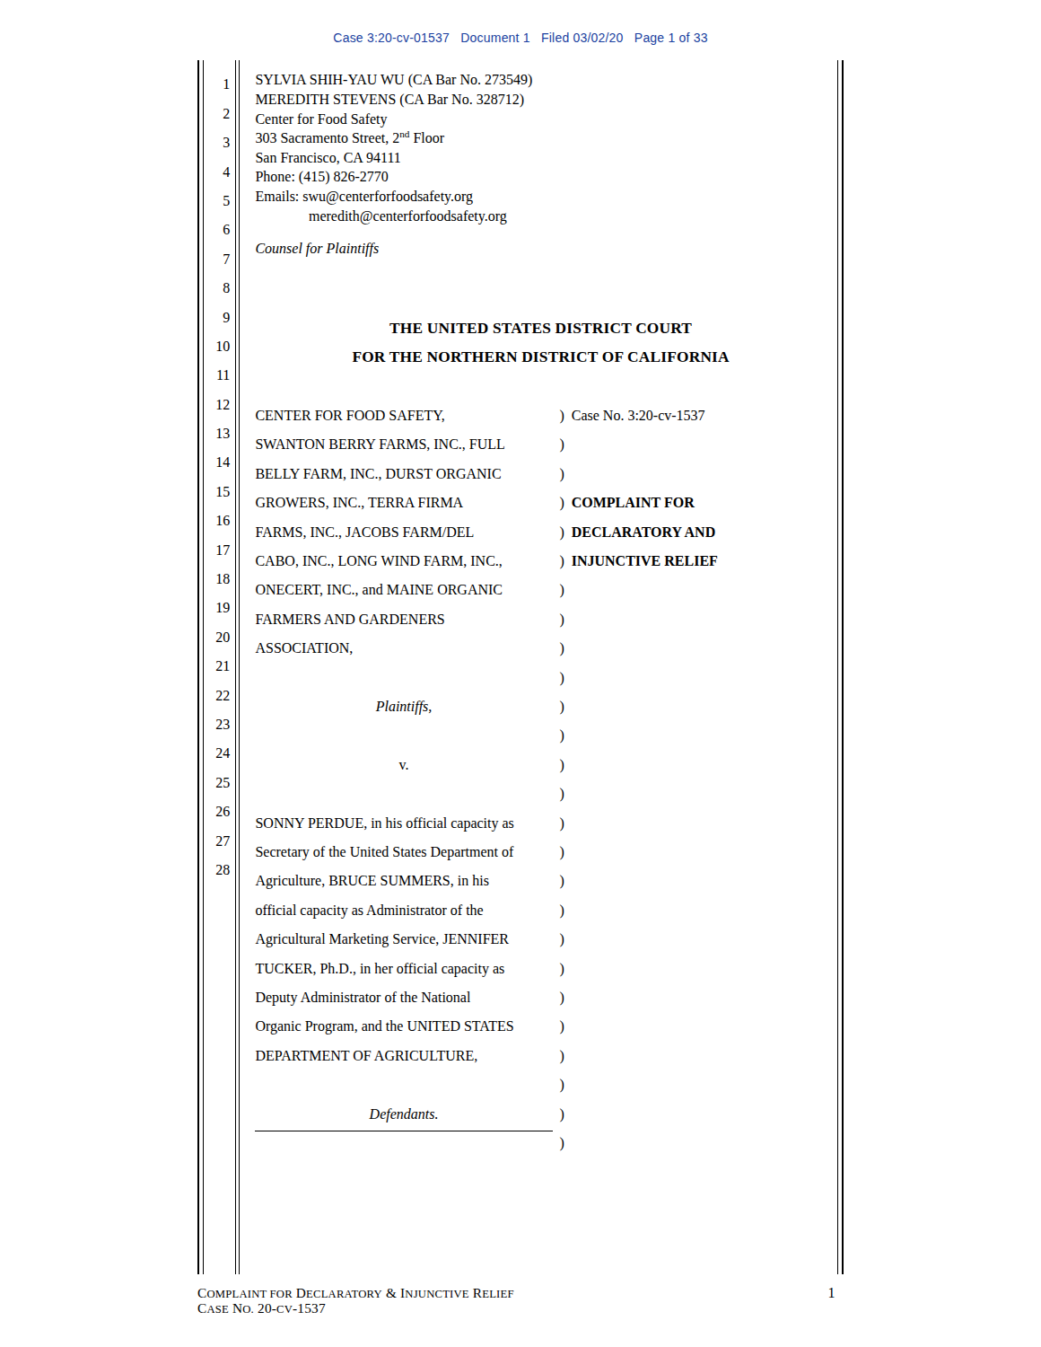Case 3:20-cv-01537 Document 1 Filed 03/02/20 Page 1 of 33
1
2
3
4
5
6
7
8
9
10
11
12
13
14
15
16
17
18
19
20
21
22
23
24
25
26
27
28
SYLVIA SHIH-YAU WU (CA Bar No. 273549)
MEREDITH STEVENS (CA Bar No. 328712)
Center for Food Safety
303 Sacramento Street, 2nd Floor
San Francisco, CA 94111
Phone: (415) 826-2770
Emails: swu@centerforfoodsafety.org
meredith@centerforfoodsafety.org
Counsel for Plaintiffs
THE UNITED STATES DISTRICT COURT
FOR THE NORTHERN DISTRICT OF CALIFORNIA
| CENTER FOR FOOD SAFETY, | ) | Case No. 3:20-cv-1537 |
| SWANTON BERRY FARMS, INC., FULL | ) | |
| BELLY FARM, INC., DURST ORGANIC | ) | |
| GROWERS, INC., TERRA FIRMA | ) | COMPLAINT FOR |
| FARMS, INC., JACOBS FARM/DEL | ) | DECLARATORY AND |
| CABO, INC., LONG WIND FARM, INC., | ) | INJUNCTIVE RELIEF |
| ONECERT, INC., and MAINE ORGANIC | ) | |
| FARMERS AND GARDENERS | ) | |
| ASSOCIATION, | ) | |
| | ) | |
| Plaintiffs, | ) | |
| | ) | |
| v. | ) | |
| | ) | |
| SONNY PERDUE, in his official capacity as | ) | |
| Secretary of the United States Department of | ) | |
| Agriculture, BRUCE SUMMERS, in his | ) | |
| official capacity as Administrator of the | ) | |
| Agricultural Marketing Service, JENNIFER | ) | |
| TUCKER, Ph.D., in her official capacity as | ) | |
| Deputy Administrator of the National | ) | |
| Organic Program, and the UNITED STATES | ) | |
| DEPARTMENT OF AGRICULTURE, | ) | |
| | ) | |
| Defendants. | ) | |
| | ) | |
1
COMPLAINT FOR DECLARATORY & INJUNCTIVE RELIEF
CASE NO. 20-CV-1537